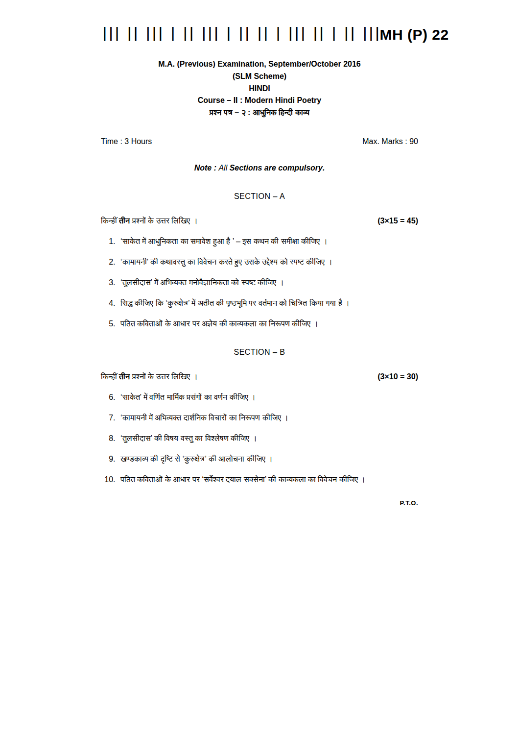||| || ||| | || ||| | || || | ||| || | || |||
MH (P) 22
M.A. (Previous) Examination, September/October 2016 (SLM Scheme) HINDI Course – II : Modern Hindi Poetry प्रश्न पत्र – २ : आधुनिक हिन्दी काव्य
Time : 3 Hours
Max. Marks : 90
Note : All Sections are compulsory.
SECTION – A
किन्हीं तीन प्रश्नों के उत्तर लिखिए ।
(3×15 = 45)
‘साकेत में आधुनिकता का समावेश हुआ है ’ – इस कथन की समीक्षा कीजिए ।
‘कामायनी’ की कथावस्तु का विवेचन करते हुए उसके उद्देश्य को स्पष्ट कीजिए ।
‘तुलसीदास’ में अभिव्यक्त मनोवैज्ञानिकता को स्पष्ट कीजिए ।
सिद्ध कीजिए कि ‘कुरुक्षेत्र’ में अतीत की पृष्ठभूमि पर वर्तमान को चित्रित किया गया है ।
पठित कविताओं के आधार पर अज्ञेय की काव्यकला का निरूपण कीजिए ।
SECTION – B
किन्हीं तीन प्रश्नों के उत्तर लिखिए ।
(3×10 = 30)
‘साकेत’ में वर्णित मार्मिक प्रसंगों का वर्णन कीजिए ।
‘कामायनी में अभिव्यक्त दार्शनिक विचारों का निरूपण कीजिए ।
‘तुलसीदास’ की विषय वस्तु का विश्लेषण कीजिए ।
खण्डकाव्य की दृष्टि से ‘कुरुक्षेत्र’ की आलोचना कीजिए ।
पठित कविताओं के आधार पर ‘सर्वेश्वर दयाल सक्सेना’ की काव्यकला का विवेचन कीजिए ।
P.T.O.